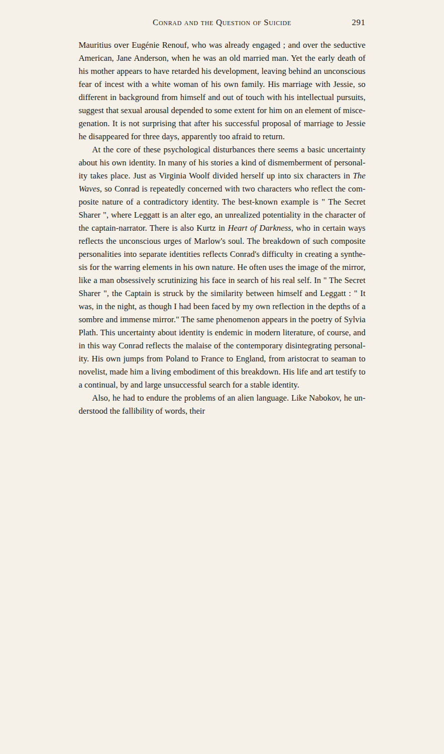Conrad and the Question of Suicide 291
Mauritius over Eugénie Renouf, who was already engaged ; and over the seductive American, Jane Anderson, when he was an old married man. Yet the early death of his mother appears to have retarded his development, leaving behind an unconscious fear of incest with a white woman of his own family. His marriage with Jessie, so different in background from himself and out of touch with his intellectual pursuits, suggest that sexual arousal depended to some extent for him on an element of miscegenation. It is not surprising that after his successful proposal of marriage to Jessie he disappeared for three days, apparently too afraid to return.
At the core of these psychological disturbances there seems a basic uncertainty about his own identity. In many of his stories a kind of dismemberment of personality takes place. Just as Virginia Woolf divided herself up into six characters in The Waves, so Conrad is repeatedly concerned with two characters who reflect the composite nature of a contradictory identity. The best-known example is " The Secret Sharer ", where Leggatt is an alter ego, an unrealized potentiality in the character of the captain-narrator. There is also Kurtz in Heart of Darkness, who in certain ways reflects the unconscious urges of Marlow's soul. The breakdown of such composite personalities into separate identities reflects Conrad's difficulty in creating a synthesis for the warring elements in his own nature. He often uses the image of the mirror, like a man obsessively scrutinizing his face in search of his real self. In " The Secret Sharer ", the Captain is struck by the similarity between himself and Leggatt : " It was, in the night, as though I had been faced by my own reflection in the depths of a sombre and immense mirror." The same phenomenon appears in the poetry of Sylvia Plath. This uncertainty about identity is endemic in modern literature, of course, and in this way Conrad reflects the malaise of the contemporary disintegrating personality. His own jumps from Poland to France to England, from aristocrat to seaman to novelist, made him a living embodiment of this breakdown. His life and art testify to a continual, by and large unsuccessful search for a stable identity.
Also, he had to endure the problems of an alien language. Like Nabokov, he understood the fallibility of words, their